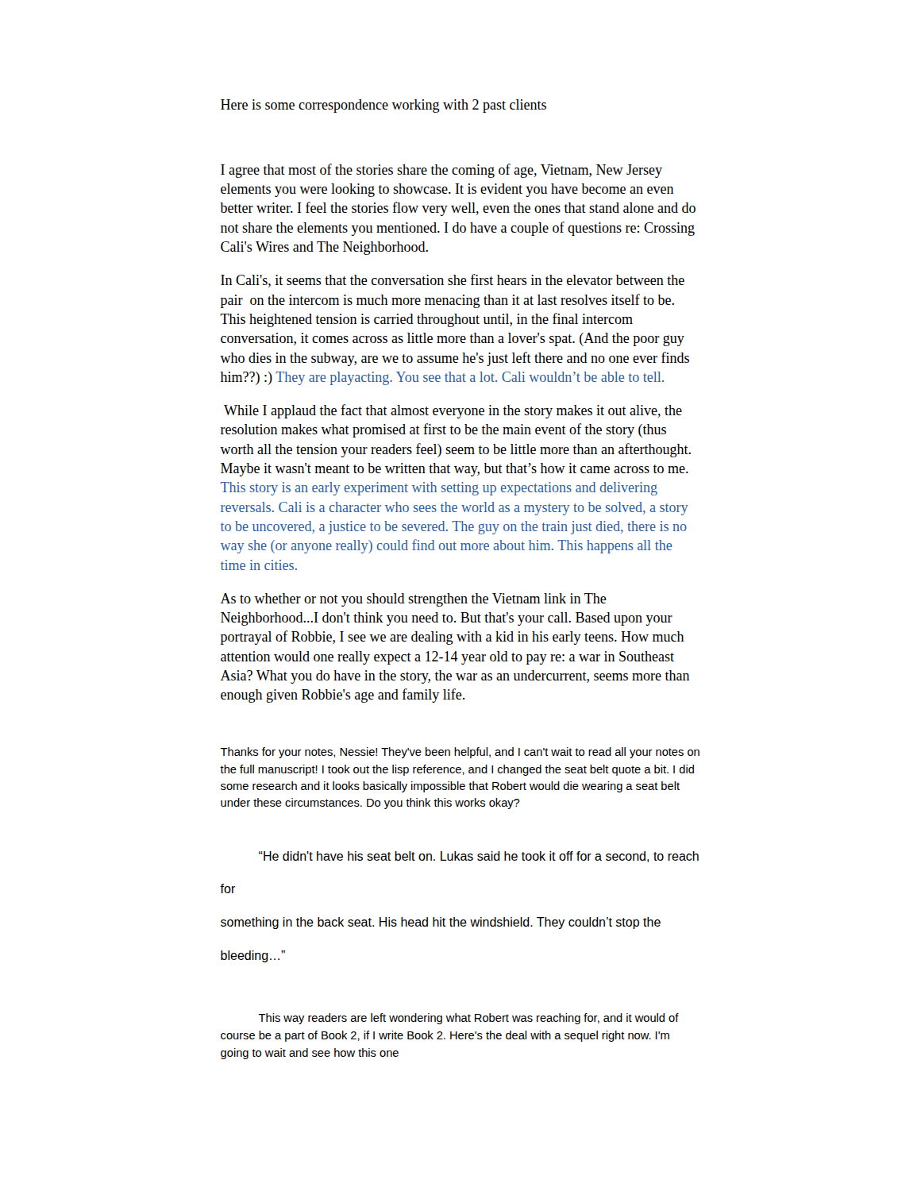Here is some correspondence working with 2 past clients
I agree that most of the stories share the coming of age, Vietnam, New Jersey elements you were looking to showcase. It is evident you have become an even better writer. I feel the stories flow very well, even the ones that stand alone and do not share the elements you mentioned. I do have a couple of questions re: Crossing Cali's Wires and The Neighborhood.
In Cali's, it seems that the conversation she first hears in the elevator between the pair on the intercom is much more menacing than it at last resolves itself to be. This heightened tension is carried throughout until, in the final intercom conversation, it comes across as little more than a lover's spat. (And the poor guy who dies in the subway, are we to assume he's just left there and no one ever finds him??) :) They are playacting. You see that a lot. Cali wouldn’t be able to tell.
While I applaud the fact that almost everyone in the story makes it out alive, the resolution makes what promised at first to be the main event of the story (thus worth all the tension your readers feel) seem to be little more than an afterthought. Maybe it wasn't meant to be written that way, but that’s how it came across to me.
This story is an early experiment with setting up expectations and delivering reversals. Cali is a character who sees the world as a mystery to be solved, a story to be uncovered, a justice to be severed. The guy on the train just died, there is no way she (or anyone really) could find out more about him. This happens all the time in cities.
As to whether or not you should strengthen the Vietnam link in The Neighborhood...I don't think you need to. But that's your call. Based upon your portrayal of Robbie, I see we are dealing with a kid in his early teens. How much attention would one really expect a 12-14 year old to pay re: a war in Southeast Asia? What you do have in the story, the war as an undercurrent, seems more than enough given Robbie's age and family life.
Thanks for your notes, Nessie! They've been helpful, and I can't wait to read all your notes on the full manuscript! I took out the lisp reference, and I changed the seat belt quote a bit. I did some research and it looks basically impossible that Robert would die wearing a seat belt under these circumstances. Do you think this works okay?
“He didn't have his seat belt on. Lukas said he took it off for a second, to reach for something in the back seat. His head hit the windshield. They couldn’t stop the bleeding…”
This way readers are left wondering what Robert was reaching for, and it would of course be a part of Book 2, if I write Book 2. Here's the deal with a sequel right now. I'm going to wait and see how this one